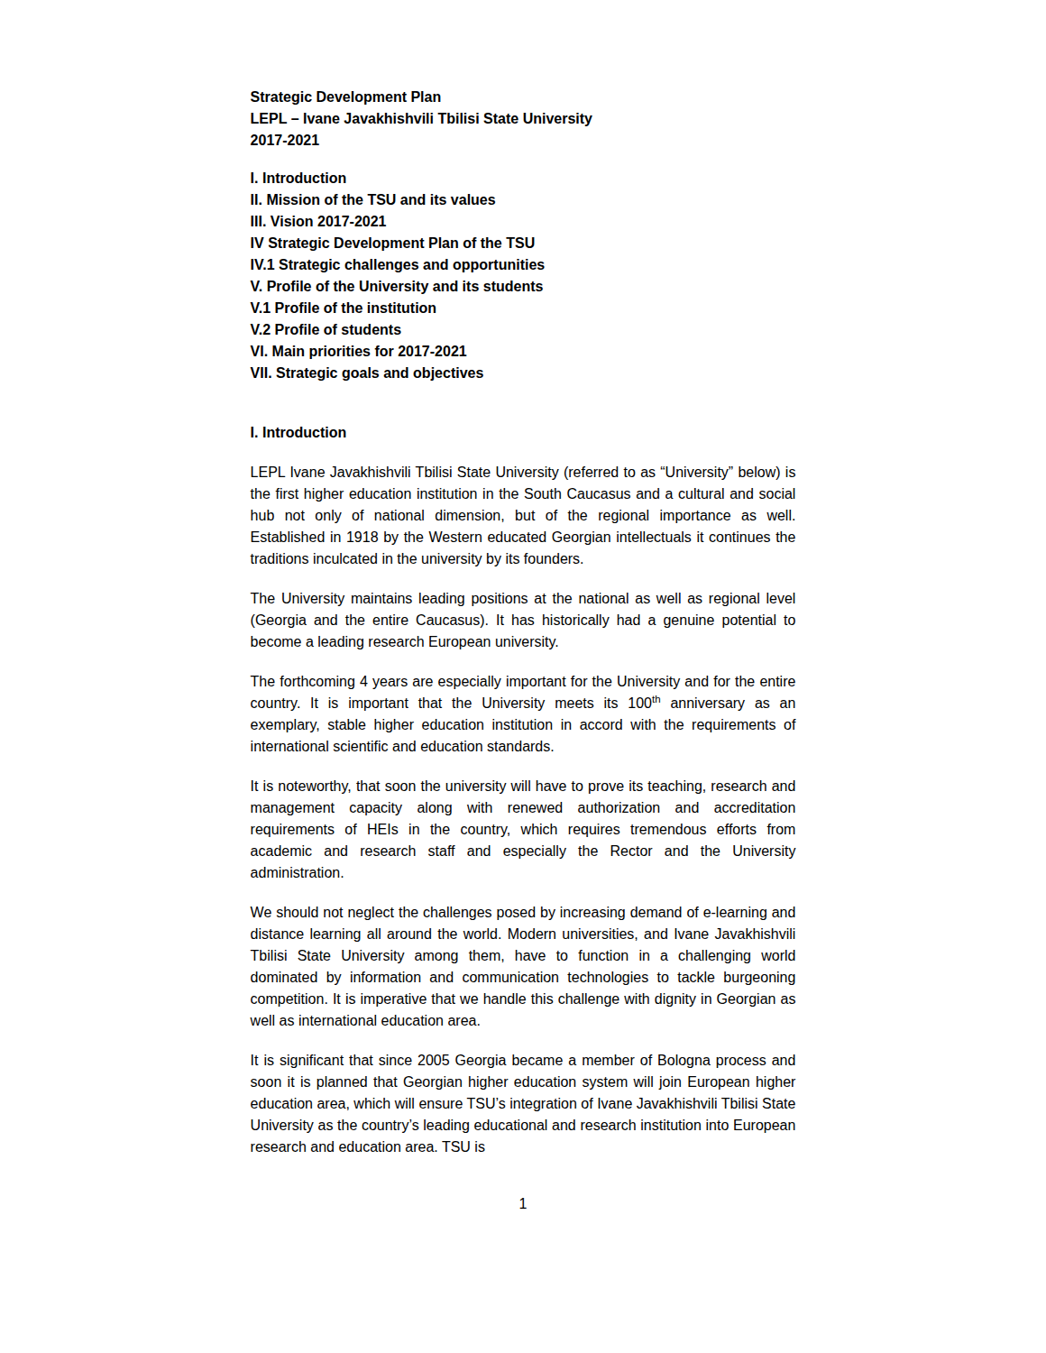Strategic Development Plan
LEPL – Ivane Javakhishvili Tbilisi State University
2017-2021
I. Introduction
II. Mission of the TSU and its values
III. Vision 2017-2021
IV Strategic Development Plan of the TSU
IV.1 Strategic challenges and opportunities
V. Profile of the University and its students
V.1 Profile of the institution
V.2 Profile of students
VI. Main priorities for 2017-2021
VII. Strategic goals and objectives
I. Introduction
LEPL Ivane Javakhishvili Tbilisi State University (referred to as “University” below) is the first higher education institution in the South Caucasus and a cultural and social hub not only of national dimension, but of the regional importance as well. Established in 1918 by the Western educated Georgian intellectuals it continues the traditions inculcated in the university by its founders.
The University maintains leading positions at the national as well as regional level (Georgia and the entire Caucasus). It has historically had a genuine potential to become a leading research European university.
The forthcoming 4 years are especially important for the University and for the entire country. It is important that the University meets its 100th anniversary as an exemplary, stable higher education institution in accord with the requirements of international scientific and education standards.
It is noteworthy, that soon the university will have to prove its teaching, research and management capacity along with renewed authorization and accreditation requirements of HEIs in the country, which requires tremendous efforts from academic and research staff and especially the Rector and the University administration.
We should not neglect the challenges posed by increasing demand of e-learning and distance learning all around the world. Modern universities, and Ivane Javakhishvili Tbilisi State University among them, have to function in a challenging world dominated by information and communication technologies to tackle burgeoning competition. It is imperative that we handle this challenge with dignity in Georgian as well as international education area.
It is significant that since 2005 Georgia became a member of Bologna process and soon it is planned that Georgian higher education system will join European higher education area, which will ensure TSU’s integration of Ivane Javakhishvili Tbilisi State University as the country’s leading educational and research institution into European research and education area. TSU is
1